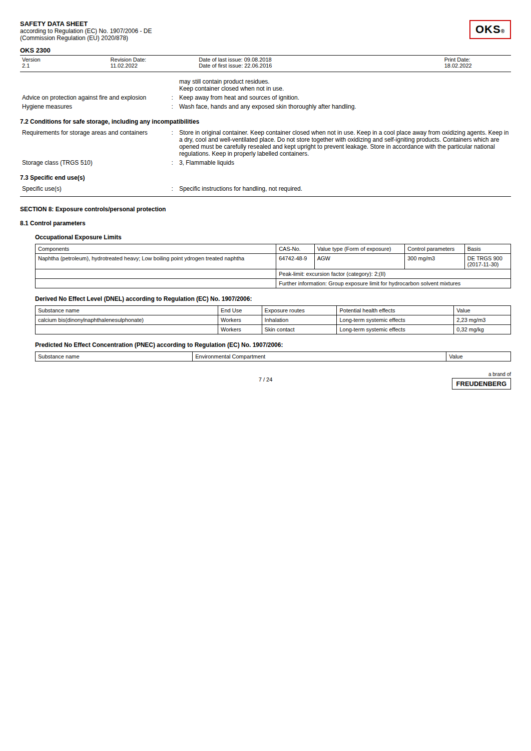OKS®
SAFETY DATA SHEET
according to Regulation (EC) No. 1907/2006 - DE
(Commission Regulation (EU) 2020/878)
OKS 2300
| Version 2.1 | Revision Date: 11.02.2022 | Date of last issue: 09.08.2018 Date of first issue: 22.06.2016 | Print Date: 18.02.2022 |
| | | may still contain product residues. Keep container closed when not in use. |
| Advice on protection against fire and explosion | : | Keep away from heat and sources of ignition. |
| Hygiene measures | : | Wash face, hands and any exposed skin thoroughly after handling. |
7.2 Conditions for safe storage, including any incompatibilities
| Requirements for storage areas and containers | : | Store in original container. Keep container closed when not in use. Keep in a cool place away from oxidizing agents. Keep in a dry, cool and well-ventilated place. Do not store together with oxidizing and self-igniting products. Containers which are opened must be carefully resealed and kept upright to prevent leakage. Store in accordance with the particular national regulations. Keep in properly labelled containers. |
| Storage class (TRGS 510) | : | 3, Flammable liquids |
7.3 Specific end use(s)
| Specific use(s) | : | Specific instructions for handling, not required. |
SECTION 8: Exposure controls/personal protection
8.1 Control parameters
Occupational Exposure Limits
| Components | CAS-No. | Value type (Form of exposure) | Control parameters | Basis |
| --- | --- | --- | --- | --- |
| Naphtha (petroleum), hydrotreated heavy; Low boiling point ydrogen treated naphtha | 64742-48-9 | AGW | 300 mg/m3 | DE TRGS 900 (2017-11-30) |
| | Peak-limit: excursion factor (category): 2;(II) |
| | Further information: Group exposure limit for hydrocarbon solvent mixtures |
Derived No Effect Level (DNEL) according to Regulation (EC) No. 1907/2006:
| Substance name | End Use | Exposure routes | Potential health effects | Value |
| --- | --- | --- | --- | --- |
| calcium bis(dinonylnaphthalenesulphonate) | Workers | Inhalation | Long-term systemic effects | 2,23 mg/m3 |
| | Workers | Skin contact | Long-term systemic effects | 0,32 mg/kg |
Predicted No Effect Concentration (PNEC) according to Regulation (EC) No. 1907/2006:
| Substance name | Environmental Compartment | Value |
| --- | --- | --- |
7 / 24
a brand of
FREUDENBERG